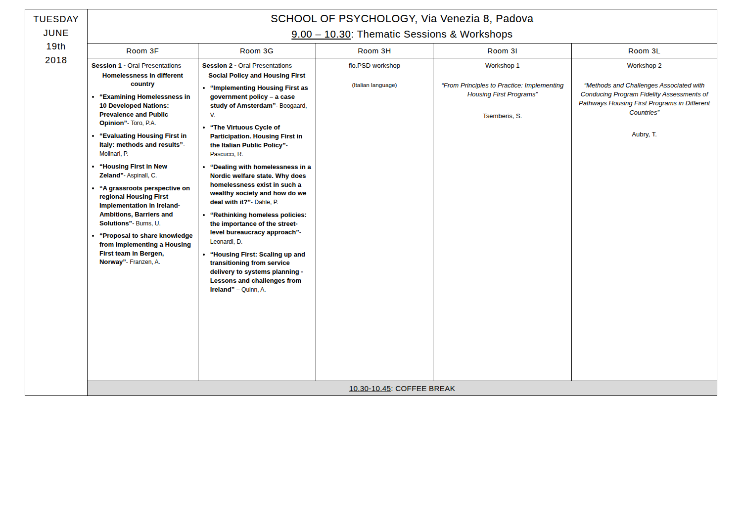| TUESDAY JUNE 19th 2018 | SCHOOL OF PSYCHOLOGY, Via Venezia 8, Padova 9.00 – 10.30 : Thematic Sessions & Workshops |
| Room 3F | Room 3G | Room 3H | Room 3I | Room 3L |
| Session 1 - Oral Presentations Homelessness in different country “Examining Homelessness in 10 Developed Nations: Prevalence and Public Opinion” - Toro, P.A. “Evaluating Housing First in Italy: methods and results” - Molinari, P. “Housing First in New Zeland” - Aspinall, C. “A grassroots perspective on regional Housing First Implementation in Ireland-Ambitions, Barriers and Solutions” - Burns, U. “Proposal to share knowledge from implementing a Housing First team in Bergen, Norway” - Franzen, A. | Session 2 - Oral Presentations Social Policy and Housing First “Implementing Housing First as government policy – a case study of Amsterdam” - Boogaard, V. “The Virtuous Cycle of Participation. Housing First in the Italian Public Policy” - Pascucci, R. “Dealing with homelessness in a Nordic welfare state. Why does homelessness exist in such a wealthy society and how do we deal with it?” - Dahle, P. “Rethinking homeless policies: the importance of the street-level bureaucracy approach” - Leonardi, D. “Housing First: Scaling up and transitioning from service delivery to systems planning - Lessons and challenges from Ireland” – Quinn, A. | fio.PSD workshop (Italian language) | Workshop 1 “From Principles to Practice: Implementing Housing First Programs” Tsemberis , S. | Workshop 2 “Methods and Challenges Associated with Conducing Program Fidelity Assessments of Pathways Housing First Programs in Different Countries” Aubry, T. |
| 10.30-10.45 : COFFEE BREAK |